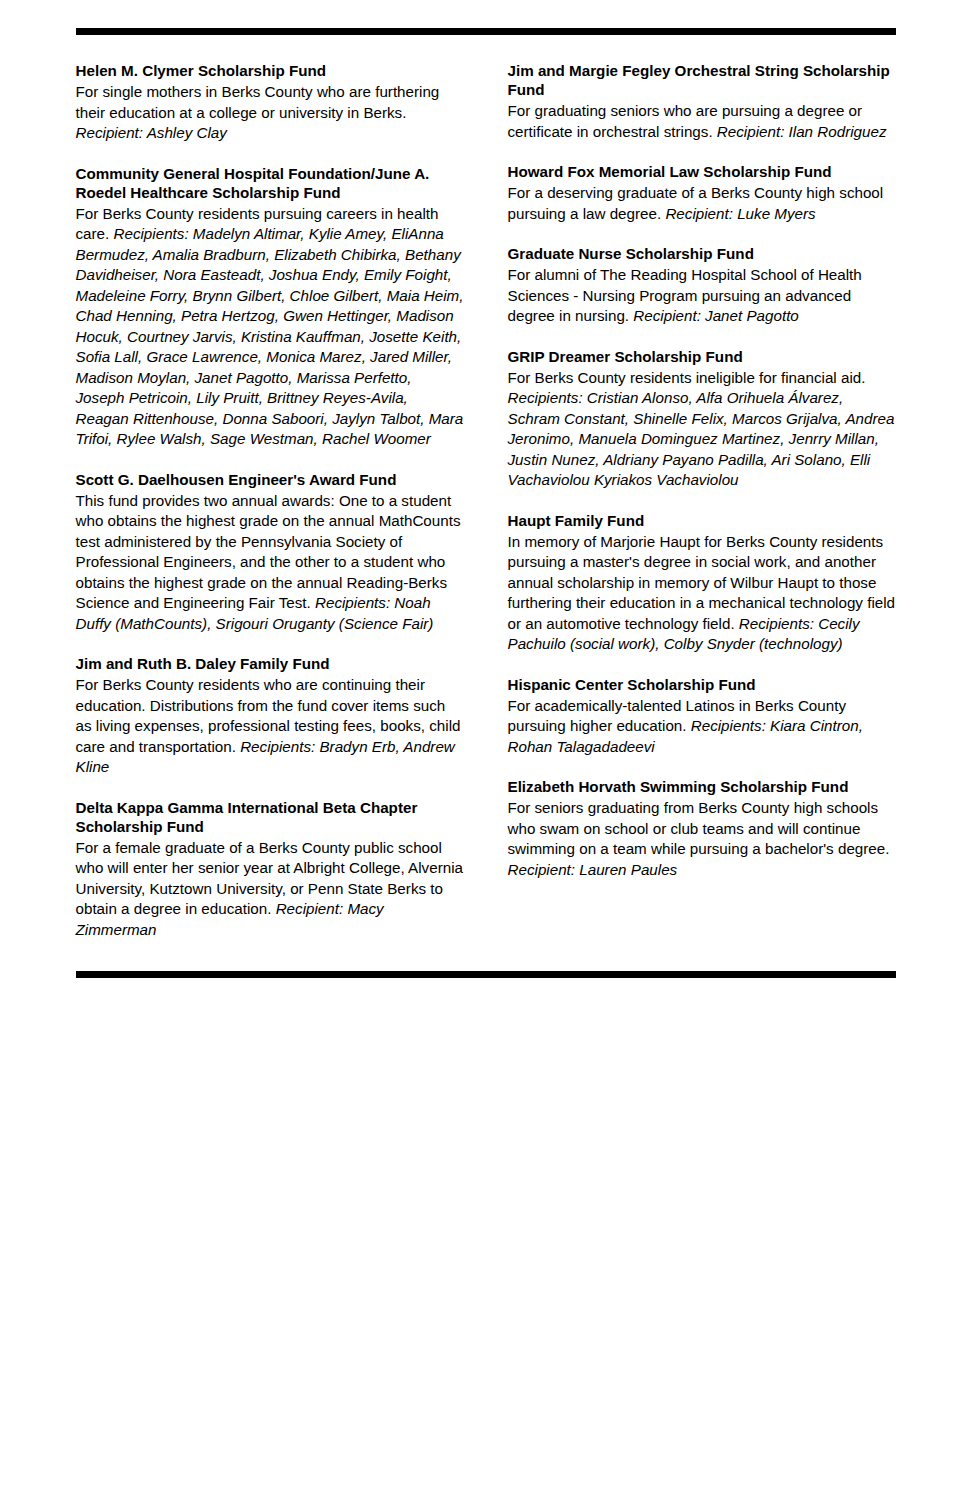Helen M. Clymer Scholarship Fund
For single mothers in Berks County who are furthering their education at a college or university in Berks. Recipient: Ashley Clay
Community General Hospital Foundation/June A. Roedel Healthcare Scholarship Fund
For Berks County residents pursuing careers in health care. Recipients: Madelyn Altimar, Kylie Amey, EliAnna Bermudez, Amalia Bradburn, Elizabeth Chibirka, Bethany Davidheiser, Nora Easteadt, Joshua Endy, Emily Foight, Madeleine Forry, Brynn Gilbert, Chloe Gilbert, Maia Heim, Chad Henning, Petra Hertzog, Gwen Hettinger, Madison Hocuk, Courtney Jarvis, Kristina Kauffman, Josette Keith, Sofia Lall, Grace Lawrence, Monica Marez, Jared Miller, Madison Moylan, Janet Pagotto, Marissa Perfetto, Joseph Petricoin, Lily Pruitt, Brittney Reyes-Avila, Reagan Rittenhouse, Donna Saboori, Jaylyn Talbot, Mara Trifoi, Rylee Walsh, Sage Westman, Rachel Woomer
Scott G. Daelhousen Engineer's Award Fund
This fund provides two annual awards: One to a student who obtains the highest grade on the annual MathCounts test administered by the Pennsylvania Society of Professional Engineers, and the other to a student who obtains the highest grade on the annual Reading-Berks Science and Engineering Fair Test. Recipients: Noah Duffy (MathCounts), Srigouri Oruganty (Science Fair)
Jim and Ruth B. Daley Family Fund
For Berks County residents who are continuing their education. Distributions from the fund cover items such as living expenses, professional testing fees, books, child care and transportation. Recipients: Bradyn Erb, Andrew Kline
Delta Kappa Gamma International Beta Chapter Scholarship Fund
For a female graduate of a Berks County public school who will enter her senior year at Albright College, Alvernia University, Kutztown University, or Penn State Berks to obtain a degree in education. Recipient: Macy Zimmerman
Jim and Margie Fegley Orchestral String Scholarship Fund
For graduating seniors who are pursuing a degree or certificate in orchestral strings. Recipient: Ilan Rodriguez
Howard Fox Memorial Law Scholarship Fund
For a deserving graduate of a Berks County high school pursuing a law degree. Recipient: Luke Myers
Graduate Nurse Scholarship Fund
For alumni of The Reading Hospital School of Health Sciences - Nursing Program pursuing an advanced degree in nursing. Recipient: Janet Pagotto
GRIP Dreamer Scholarship Fund
For Berks County residents ineligible for financial aid. Recipients: Cristian Alonso, Alfa Orihuela Álvarez, Schram Constant, Shinelle Felix, Marcos Grijalva, Andrea Jeronimo, Manuela Dominguez Martinez, Jenrry Millan, Justin Nunez, Aldriany Payano Padilla, Ari Solano, Elli Vachaviolou Kyriakos Vachaviolou
Haupt Family Fund
In memory of Marjorie Haupt for Berks County residents pursuing a master's degree in social work, and another annual scholarship in memory of Wilbur Haupt to those furthering their education in a mechanical technology field or an automotive technology field. Recipients: Cecily Pachuilo (social work), Colby Snyder (technology)
Hispanic Center Scholarship Fund
For academically-talented Latinos in Berks County pursuing higher education. Recipients: Kiara Cintron, Rohan Talagadadeevi
Elizabeth Horvath Swimming Scholarship Fund
For seniors graduating from Berks County high schools who swam on school or club teams and will continue swimming on a team while pursuing a bachelor's degree. Recipient: Lauren Paules